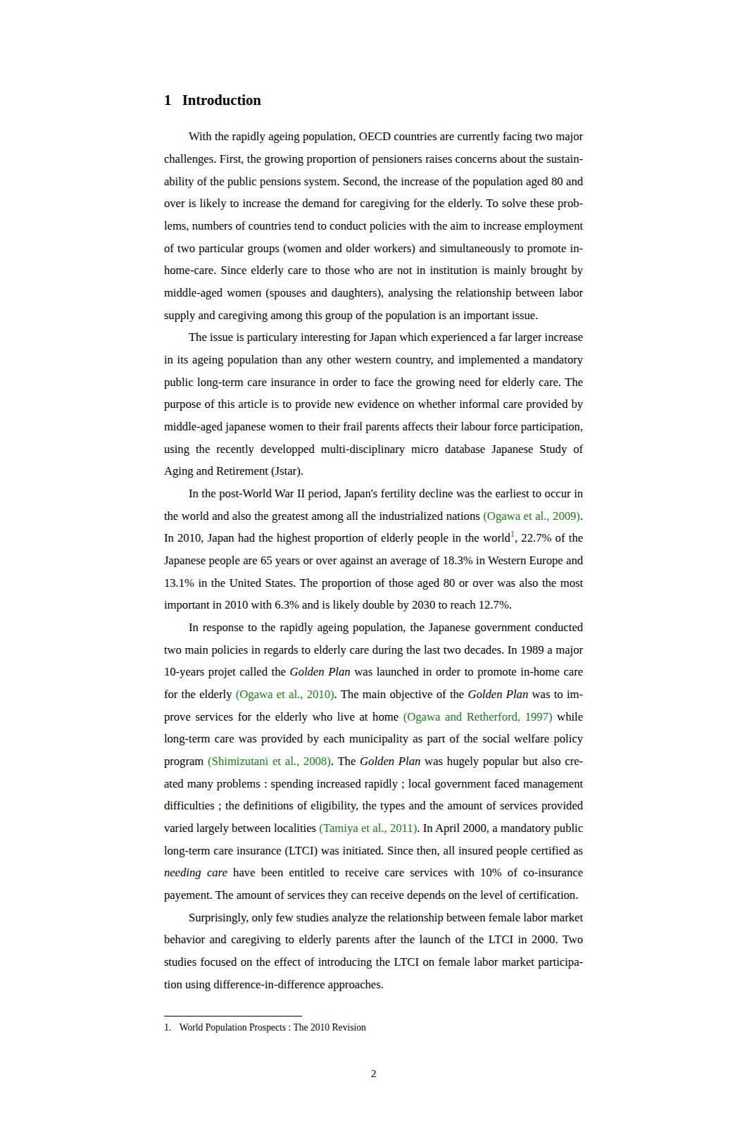1 Introduction
With the rapidly ageing population, OECD countries are currently facing two major challenges. First, the growing proportion of pensioners raises concerns about the sustainability of the public pensions system. Second, the increase of the population aged 80 and over is likely to increase the demand for caregiving for the elderly. To solve these problems, numbers of countries tend to conduct policies with the aim to increase employment of two particular groups (women and older workers) and simultaneously to promote inhome-care. Since elderly care to those who are not in institution is mainly brought by middle-aged women (spouses and daughters), analysing the relationship between labor supply and caregiving among this group of the population is an important issue.
The issue is particulary interesting for Japan which experienced a far larger increase in its ageing population than any other western country, and implemented a mandatory public long-term care insurance in order to face the growing need for elderly care. The purpose of this article is to provide new evidence on whether informal care provided by middle-aged japanese women to their frail parents affects their labour force participation, using the recently developped multi-disciplinary micro database Japanese Study of Aging and Retirement (Jstar).
In the post-World War II period, Japan's fertility decline was the earliest to occur in the world and also the greatest among all the industrialized nations (Ogawa et al., 2009). In 2010, Japan had the highest proportion of elderly people in the world1, 22.7% of the Japanese people are 65 years or over against an average of 18.3% in Western Europe and 13.1% in the United States. The proportion of those aged 80 or over was also the most important in 2010 with 6.3% and is likely double by 2030 to reach 12.7%.
In response to the rapidly ageing population, the Japanese government conducted two main policies in regards to elderly care during the last two decades. In 1989 a major 10-years projet called the Golden Plan was launched in order to promote in-home care for the elderly (Ogawa et al., 2010). The main objective of the Golden Plan was to improve services for the elderly who live at home (Ogawa and Retherford, 1997) while long-term care was provided by each municipality as part of the social welfare policy program (Shimizutani et al., 2008). The Golden Plan was hugely popular but also created many problems : spending increased rapidly ; local government faced management difficulties ; the definitions of eligibility, the types and the amount of services provided varied largely between localities (Tamiya et al., 2011). In April 2000, a mandatory public long-term care insurance (LTCI) was initiated. Since then, all insured people certified as needing care have been entitled to receive care services with 10% of co-insurance payement. The amount of services they can receive depends on the level of certification.
Surprisingly, only few studies analyze the relationship between female labor market behavior and caregiving to elderly parents after the launch of the LTCI in 2000. Two studies focused on the effect of introducing the LTCI on female labor market participation using difference-in-difference approaches.
1. World Population Prospects : The 2010 Revision
2